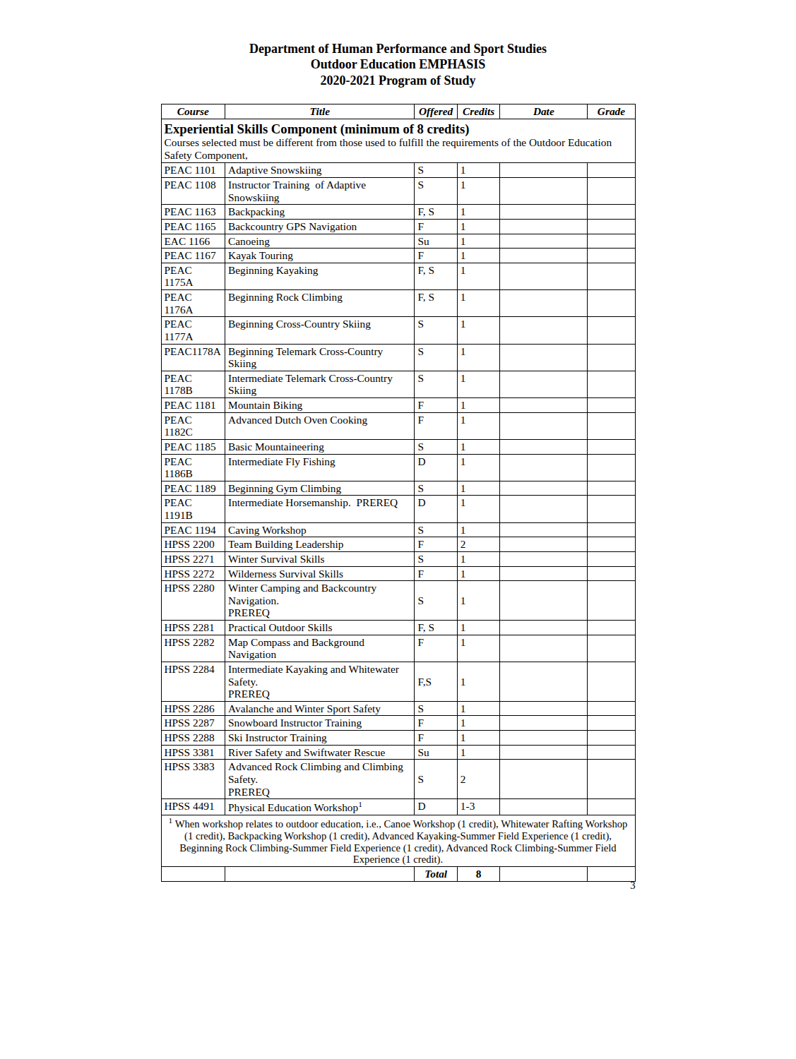Department of Human Performance and Sport Studies
Outdoor Education EMPHASIS
2020-2021 Program of Study
| Experiential Skills Component (minimum of 8 credits) |
| Courses selected must be different from those used to fulfill the requirements of the Outdoor Education Safety Component, |
| Course | Title | Offered | Credits | Date | Grade |
| PEAC 1101 | Adaptive Snowskiing | S | 1 | | |
| PEAC 1108 | Instructor Training of Adaptive Snowskiing | S | 1 | | |
| PEAC 1163 | Backpacking | F, S | 1 | | |
| PEAC 1165 | Backcountry GPS Navigation | F | 1 | | |
| EAC 1166 | Canoeing | Su | 1 | | |
| PEAC 1167 | Kayak Touring | F | 1 | | |
| PEAC 1175A | Beginning Kayaking | F, S | 1 | | |
| PEAC 1176A | Beginning Rock Climbing | F, S | 1 | | |
| PEAC 1177A | Beginning Cross-Country Skiing | S | 1 | | |
| PEAC1178A | Beginning Telemark Cross-Country Skiing | S | 1 | | |
| PEAC 1178B | Intermediate Telemark Cross-Country Skiing | S | 1 | | |
| PEAC 1181 | Mountain Biking | F | 1 | | |
| PEAC 1182C | Advanced Dutch Oven Cooking | F | 1 | | |
| PEAC 1185 | Basic Mountaineering | S | 1 | | |
| PEAC 1186B | Intermediate Fly Fishing | D | 1 | | |
| PEAC 1189 | Beginning Gym Climbing | S | 1 | | |
| PEAC 1191B | Intermediate Horsemanship. PREREQ | D | 1 | | |
| PEAC 1194 | Caving Workshop | S | 1 | | |
| HPSS 2200 | Team Building Leadership | F | 2 | | |
| HPSS 2271 | Winter Survival Skills | S | 1 | | |
| HPSS 2272 | Wilderness Survival Skills | F | 1 | | |
| HPSS 2280 | Winter Camping and Backcountry Navigation. PREREQ | S | 1 | | |
| HPSS 2281 | Practical Outdoor Skills | F, S | 1 | | |
| HPSS 2282 | Map Compass and Background Navigation | F | 1 | | |
| HPSS 2284 | Intermediate Kayaking and Whitewater Safety. PREREQ | F,S | 1 | | |
| HPSS 2286 | Avalanche and Winter Sport Safety | S | 1 | | |
| HPSS 2287 | Snowboard Instructor Training | F | 1 | | |
| HPSS 2288 | Ski Instructor Training | F | 1 | | |
| HPSS 3381 | River Safety and Swiftwater Rescue | Su | 1 | | |
| HPSS 3383 | Advanced Rock Climbing and Climbing Safety. PREREQ | S | 2 | | |
| HPSS 4491 | Physical Education Workshop 1 | D | 1-3 | | |
| 1 When workshop relates to outdoor education, i.e., Canoe Workshop (1 credit), Whitewater Rafting Workshop (1 credit), Backpacking Workshop (1 credit), Advanced Kayaking-Summer Field Experience (1 credit), Beginning Rock Climbing-Summer Field Experience (1 credit), Advanced Rock Climbing-Summer Field Experience (1 credit). |
| | | Total | 8 | | |
3